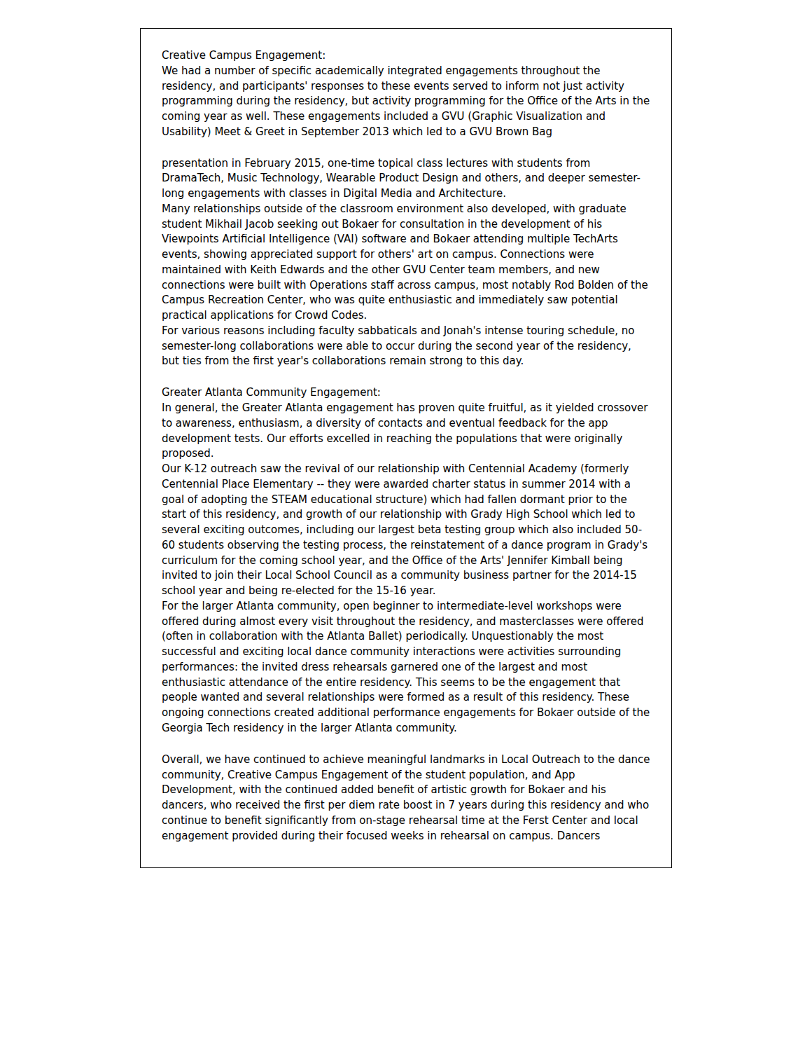Creative Campus Engagement:
We had a number of specific academically integrated engagements throughout the residency, and participants' responses to these events served to inform not just activity programming during the residency, but activity programming for the Office of the Arts in the coming year as well. These engagements included a GVU (Graphic Visualization and Usability) Meet & Greet in September 2013 which led to a GVU Brown Bag
presentation in February 2015, one-time topical class lectures with students from DramaTech, Music Technology, Wearable Product Design and others, and deeper semester-long engagements with classes in Digital Media and Architecture.
Many relationships outside of the classroom environment also developed, with graduate student Mikhail Jacob seeking out Bokaer for consultation in the development of his Viewpoints Artificial Intelligence (VAI) software and Bokaer attending multiple TechArts events, showing appreciated support for others' art on campus. Connections were maintained with Keith Edwards and the other GVU Center team members, and new connections were built with Operations staff across campus, most notably Rod Bolden of the Campus Recreation Center, who was quite enthusiastic and immediately saw potential practical applications for Crowd Codes.
For various reasons including faculty sabbaticals and Jonah's intense touring schedule, no semester-long collaborations were able to occur during the second year of the residency, but ties from the first year's collaborations remain strong to this day.
Greater Atlanta Community Engagement:
In general, the Greater Atlanta engagement has proven quite fruitful, as it yielded crossover to awareness, enthusiasm, a diversity of contacts and eventual feedback for the app development tests. Our efforts excelled in reaching the populations that were originally proposed.
Our K-12 outreach saw the revival of our relationship with Centennial Academy (formerly Centennial Place Elementary -- they were awarded charter status in summer 2014 with a goal of adopting the STEAM educational structure) which had fallen dormant prior to the start of this residency, and growth of our relationship with Grady High School which led to several exciting outcomes, including our largest beta testing group which also included 50-60 students observing the testing process, the reinstatement of a dance program in Grady's curriculum for the coming school year, and the Office of the Arts' Jennifer Kimball being invited to join their Local School Council as a community business partner for the 2014-15 school year and being re-elected for the 15-16 year.
For the larger Atlanta community, open beginner to intermediate-level workshops were offered during almost every visit throughout the residency, and masterclasses were offered (often in collaboration with the Atlanta Ballet) periodically. Unquestionably the most successful and exciting local dance community interactions were activities surrounding performances: the invited dress rehearsals garnered one of the largest and most enthusiastic attendance of the entire residency. This seems to be the engagement that people wanted and several relationships were formed as a result of this residency. These ongoing connections created additional performance engagements for Bokaer outside of the Georgia Tech residency in the larger Atlanta community.
Overall, we have continued to achieve meaningful landmarks in Local Outreach to the dance community, Creative Campus Engagement of the student population, and App Development, with the continued added benefit of artistic growth for Bokaer and his dancers, who received the first per diem rate boost in 7 years during this residency and who continue to benefit significantly from on-stage rehearsal time at the Ferst Center and local engagement provided during their focused weeks in rehearsal on campus. Dancers